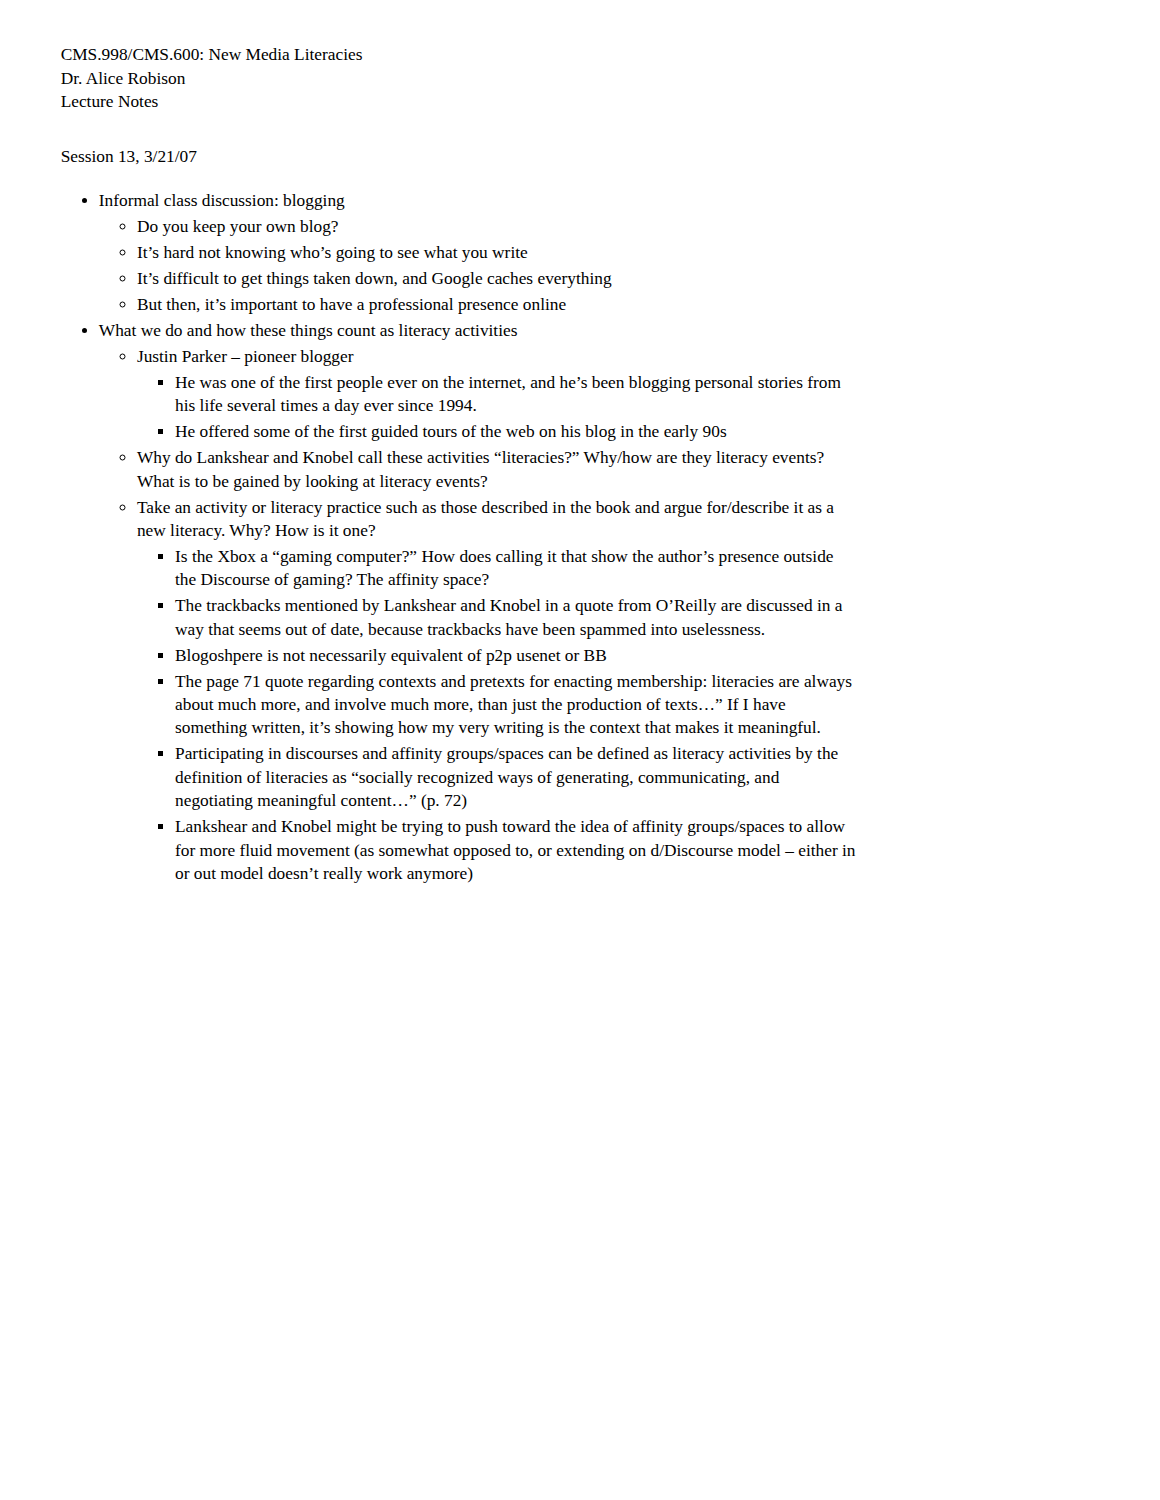CMS.998/CMS.600: New Media Literacies
Dr. Alice Robison
Lecture Notes
Session 13, 3/21/07
Informal class discussion: blogging
Do you keep your own blog?
It’s hard not knowing who’s going to see what you write
It’s difficult to get things taken down, and Google caches everything
But then, it’s important to have a professional presence online
What we do and how these things count as literacy activities
Justin Parker – pioneer blogger
He was one of the first people ever on the internet, and he’s been blogging personal stories from his life several times a day ever since 1994.
He offered some of the first guided tours of the web on his blog in the early 90s
Why do Lankshear and Knobel call these activities “literacies?” Why/how are they literacy events? What is to be gained by looking at literacy events?
Take an activity or literacy practice such as those described in the book and argue for/describe it as a new literacy. Why? How is it one?
Is the Xbox a “gaming computer?” How does calling it that show the author’s presence outside the Discourse of gaming? The affinity space?
The trackbacks mentioned by Lankshear and Knobel in a quote from O’Reilly are discussed in a way that seems out of date, because trackbacks have been spammed into uselessness.
Blogoshpere is not necessarily equivalent of p2p usenet or BB
The page 71 quote regarding contexts and pretexts for enacting membership: literacies are always about much more, and involve much more, than just the production of texts…” If I have something written, it’s showing how my very writing is the context that makes it meaningful.
Participating in discourses and affinity groups/spaces can be defined as literacy activities by the definition of literacies as “socially recognized ways of generating, communicating, and negotiating meaningful content…” (p. 72)
Lankshear and Knobel might be trying to push toward the idea of affinity groups/spaces to allow for more fluid movement (as somewhat opposed to, or extending on d/Discourse model – either in or out model doesn’t really work anymore)